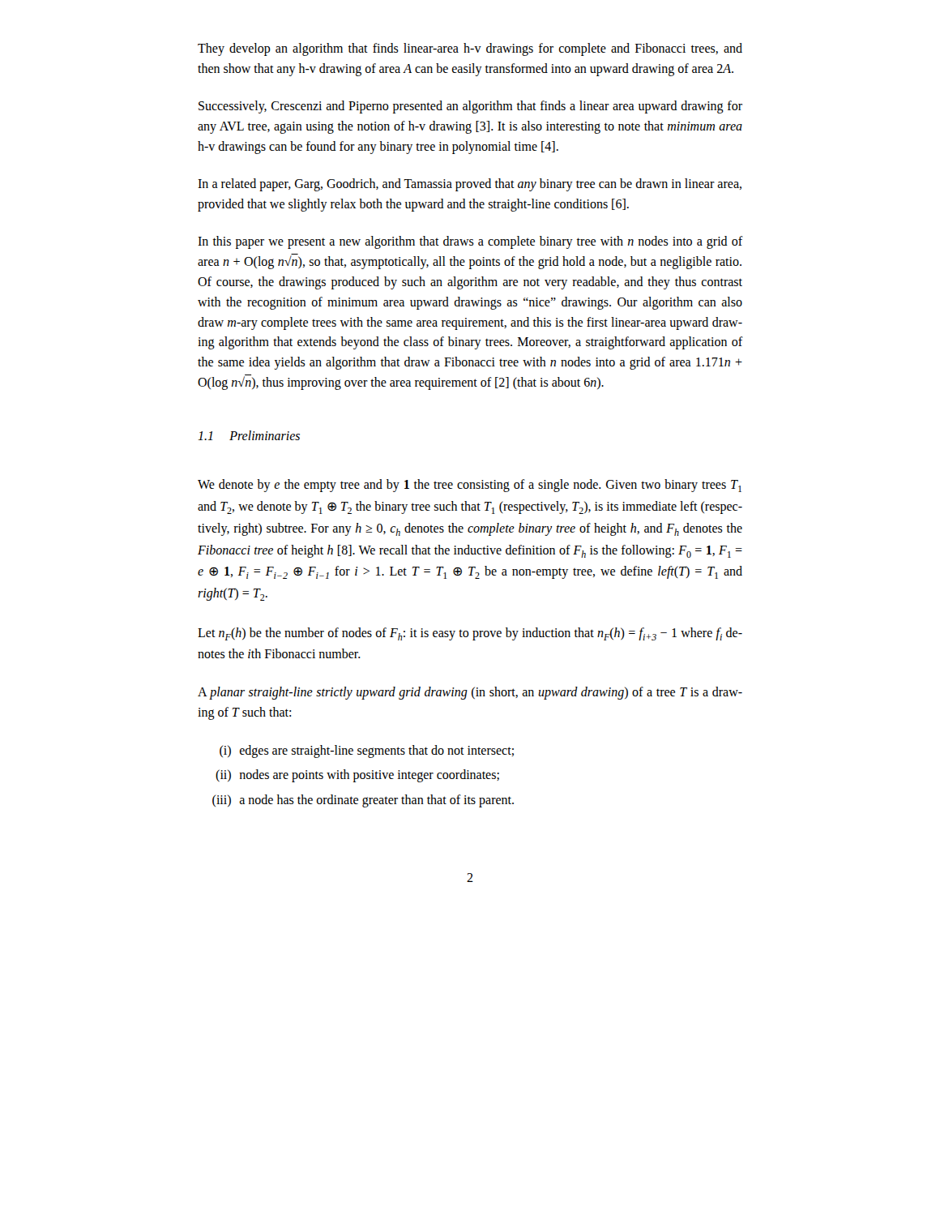They develop an algorithm that finds linear-area h-v drawings for complete and Fibonacci trees, and then show that any h-v drawing of area A can be easily transformed into an upward drawing of area 2A.
Successively, Crescenzi and Piperno presented an algorithm that finds a linear area upward drawing for any AVL tree, again using the notion of h-v drawing [3]. It is also interesting to note that minimum area h-v drawings can be found for any binary tree in polynomial time [4].
In a related paper, Garg, Goodrich, and Tamassia proved that any binary tree can be drawn in linear area, provided that we slightly relax both the upward and the straight-line conditions [6].
In this paper we present a new algorithm that draws a complete binary tree with n nodes into a grid of area n + O(log n√n), so that, asymptotically, all the points of the grid hold a node, but a negligible ratio. Of course, the drawings produced by such an algorithm are not very readable, and they thus contrast with the recognition of minimum area upward drawings as “nice” drawings. Our algorithm can also draw m-ary complete trees with the same area requirement, and this is the first linear-area upward drawing algorithm that extends beyond the class of binary trees. Moreover, a straightforward application of the same idea yields an algorithm that draw a Fibonacci tree with n nodes into a grid of area 1.171n + O(log n√n), thus improving over the area requirement of [2] (that is about 6n).
1.1 Preliminaries
We denote by e the empty tree and by 1 the tree consisting of a single node. Given two binary trees T1 and T2, we denote by T1 ⊕ T2 the binary tree such that T1 (respectively, T2), is its immediate left (respectively, right) subtree. For any h ≥ 0, ch denotes the complete binary tree of height h, and Fh denotes the Fibonacci tree of height h [8]. We recall that the inductive definition of Fh is the following: F0 = 1, F1 = e ⊕ 1, Fi = Fi−2 ⊕ Fi−1 for i > 1. Let T = T1 ⊕ T2 be a non-empty tree, we define left(T) = T1 and right(T) = T2.
Let nF(h) be the number of nodes of Fh: it is easy to prove by induction that nF(h) = fi+3 − 1 where fi denotes the ith Fibonacci number.
A planar straight-line strictly upward grid drawing (in short, an upward drawing) of a tree T is a drawing of T such that:
edges are straight-line segments that do not intersect;
nodes are points with positive integer coordinates;
a node has the ordinate greater than that of its parent.
2